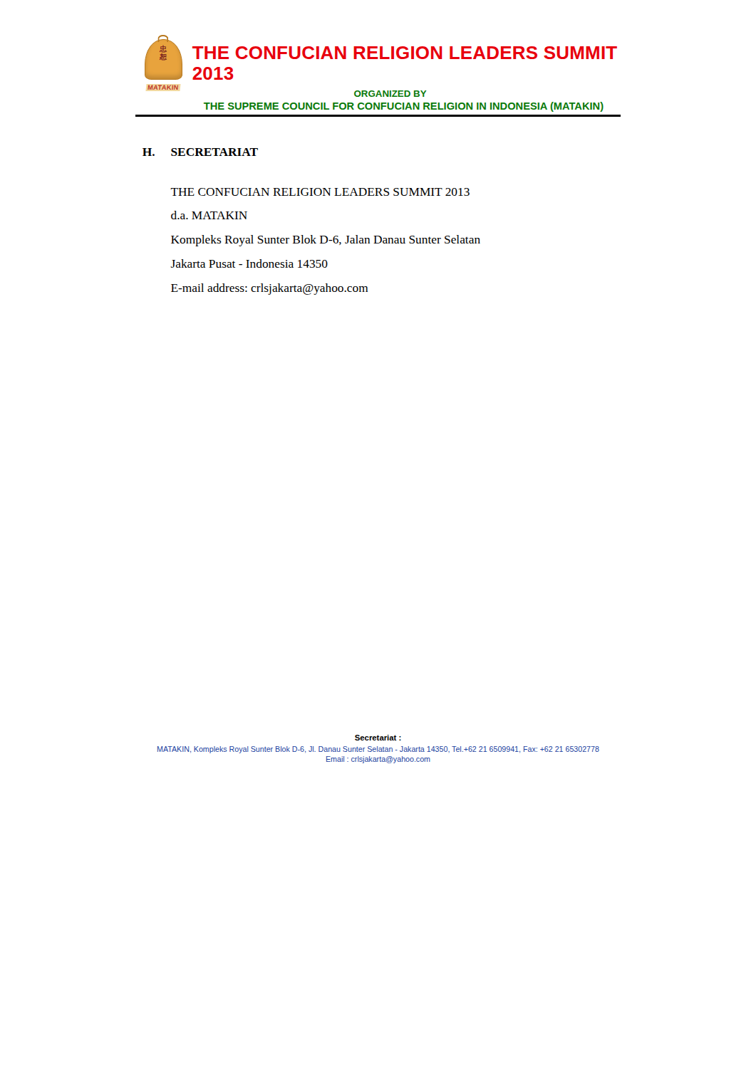忠
恕
MATAKIN
THE CONFUCIAN RELIGION LEADERS SUMMIT 2013
ORGANIZED BY
THE SUPREME COUNCIL FOR CONFUCIAN RELIGION IN INDONESIA (MATAKIN)
H. SECRETARIAT
THE CONFUCIAN RELIGION LEADERS SUMMIT 2013
d.a. MATAKIN
Kompleks Royal Sunter Blok D-6, Jalan Danau Sunter Selatan
Jakarta Pusat - Indonesia 14350
E-mail address: crlsjakarta@yahoo.com
Secretariat :
MATAKIN, Kompleks Royal Sunter Blok D-6, Jl. Danau Sunter Selatan - Jakarta 14350, Tel.+62 21 6509941, Fax: +62 21 65302778
Email : crlsjakarta@yahoo.com